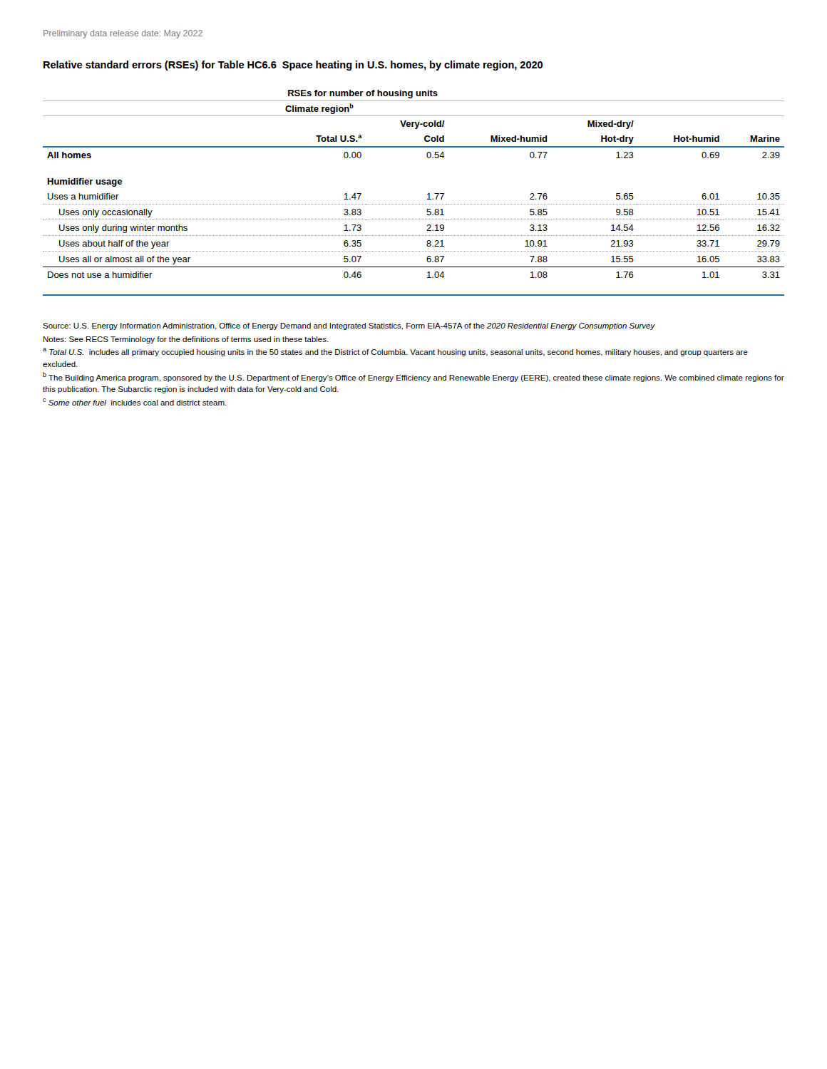Preliminary data release date: May 2022
Relative standard errors (RSEs) for Table HC6.6 Space heating in U.S. homes, by climate region, 2020
RSEs for number of housing units
| | Climate region b |
| --- | --- |
| | | Very-cold/ | | Mixed-dry/ | | |
| | Total U.S. a | Cold | Mixed-humid | Hot-dry | Hot-humid | Marine |
| All homes | 0.00 | 0.54 | 0.77 | 1.23 | 0.69 | 2.39 |
| Humidifier usage | | | | | | |
| Uses a humidifier | 1.47 | 1.77 | 2.76 | 5.65 | 6.01 | 10.35 |
| Uses only occasionally | 3.83 | 5.81 | 5.85 | 9.58 | 10.51 | 15.41 |
| Uses only during winter months | 1.73 | 2.19 | 3.13 | 14.54 | 12.56 | 16.32 |
| Uses about half of the year | 6.35 | 8.21 | 10.91 | 21.93 | 33.71 | 29.79 |
| Uses all or almost all of the year | 5.07 | 6.87 | 7.88 | 15.55 | 16.05 | 33.83 |
| Does not use a humidifier | 0.46 | 1.04 | 1.08 | 1.76 | 1.01 | 3.31 |
Source: U.S. Energy Information Administration, Office of Energy Demand and Integrated Statistics, Form EIA-457A of the 2020 Residential Energy Consumption Survey
Notes: See RECS Terminology for the definitions of terms used in these tables.
a Total U.S. includes all primary occupied housing units in the 50 states and the District of Columbia. Vacant housing units, seasonal units, second homes, military houses, and group quarters are excluded.
b The Building America program, sponsored by the U.S. Department of Energy’s Office of Energy Efficiency and Renewable Energy (EERE), created these climate regions. We combined climate regions for this publication. The Subarctic region is included with data for Very-cold and Cold.
c Some other fuel includes coal and district steam.